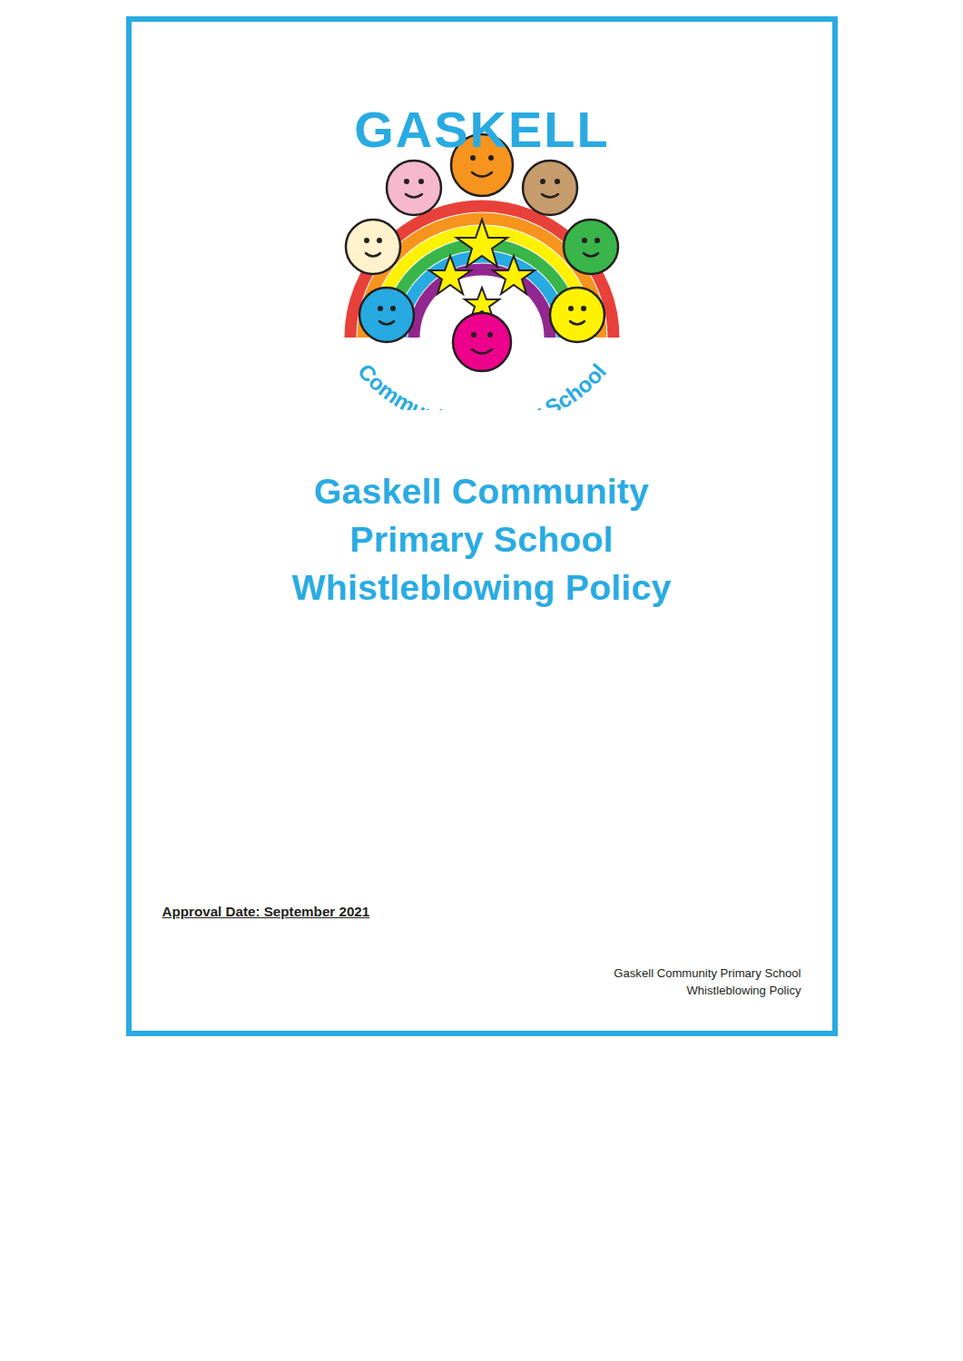Gaskell Community Primary School logo GASKELL Community Primary School
Gaskell Community
Primary School
Whistleblowing Policy
Approval Date: September 2021
Gaskell Community Primary School
Whistleblowing Policy